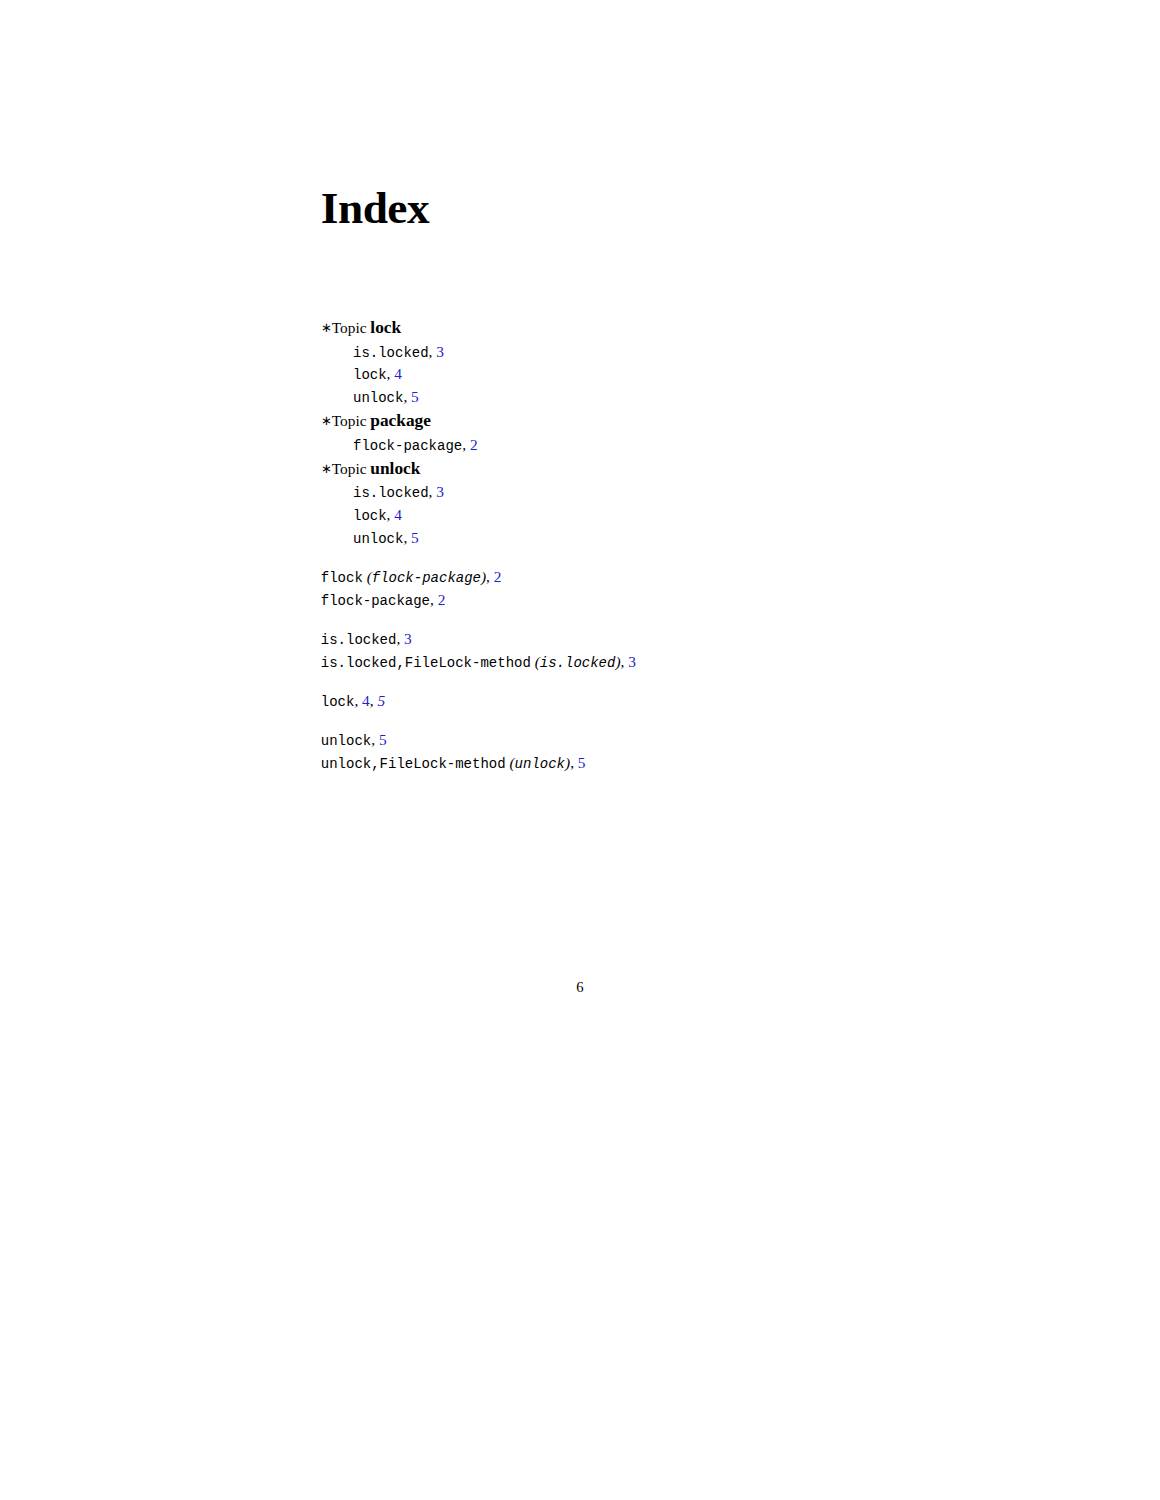Index
∗Topic lock
is.locked, 3
lock, 4
unlock, 5
∗Topic package
flock-package, 2
∗Topic unlock
is.locked, 3
lock, 4
unlock, 5
flock (flock-package), 2
flock-package, 2
is.locked, 3
is.locked,FileLock-method (is.locked), 3
lock, 4, 5
unlock, 5
unlock,FileLock-method (unlock), 5
6